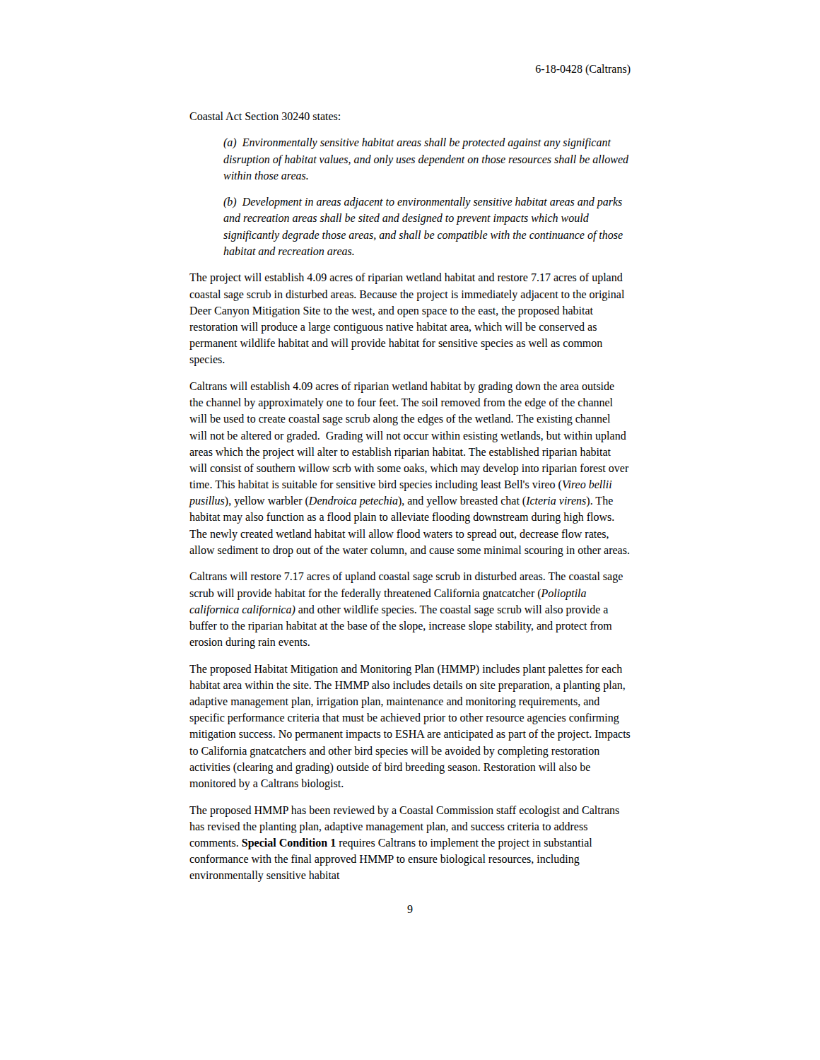6-18-0428 (Caltrans)
Coastal Act Section 30240 states:
(a) Environmentally sensitive habitat areas shall be protected against any significant disruption of habitat values, and only uses dependent on those resources shall be allowed within those areas.
(b) Development in areas adjacent to environmentally sensitive habitat areas and parks and recreation areas shall be sited and designed to prevent impacts which would significantly degrade those areas, and shall be compatible with the continuance of those habitat and recreation areas.
The project will establish 4.09 acres of riparian wetland habitat and restore 7.17 acres of upland coastal sage scrub in disturbed areas. Because the project is immediately adjacent to the original Deer Canyon Mitigation Site to the west, and open space to the east, the proposed habitat restoration will produce a large contiguous native habitat area, which will be conserved as permanent wildlife habitat and will provide habitat for sensitive species as well as common species.
Caltrans will establish 4.09 acres of riparian wetland habitat by grading down the area outside the channel by approximately one to four feet. The soil removed from the edge of the channel will be used to create coastal sage scrub along the edges of the wetland. The existing channel will not be altered or graded. Grading will not occur within esisting wetlands, but within upland areas which the project will alter to establish riparian habitat. The established riparian habitat will consist of southern willow scrb with some oaks, which may develop into riparian forest over time. This habitat is suitable for sensitive bird species including least Bell's vireo (Vireo bellii pusillus), yellow warbler (Dendroica petechia), and yellow breasted chat (Icteria virens). The habitat may also function as a flood plain to alleviate flooding downstream during high flows. The newly created wetland habitat will allow flood waters to spread out, decrease flow rates, allow sediment to drop out of the water column, and cause some minimal scouring in other areas.
Caltrans will restore 7.17 acres of upland coastal sage scrub in disturbed areas. The coastal sage scrub will provide habitat for the federally threatened California gnatcatcher (Polioptila californica californica) and other wildlife species. The coastal sage scrub will also provide a buffer to the riparian habitat at the base of the slope, increase slope stability, and protect from erosion during rain events.
The proposed Habitat Mitigation and Monitoring Plan (HMMP) includes plant palettes for each habitat area within the site. The HMMP also includes details on site preparation, a planting plan, adaptive management plan, irrigation plan, maintenance and monitoring requirements, and specific performance criteria that must be achieved prior to other resource agencies confirming mitigation success. No permanent impacts to ESHA are anticipated as part of the project. Impacts to California gnatcatchers and other bird species will be avoided by completing restoration activities (clearing and grading) outside of bird breeding season. Restoration will also be monitored by a Caltrans biologist.
The proposed HMMP has been reviewed by a Coastal Commission staff ecologist and Caltrans has revised the planting plan, adaptive management plan, and success criteria to address comments. Special Condition 1 requires Caltrans to implement the project in substantial conformance with the final approved HMMP to ensure biological resources, including environmentally sensitive habitat
9